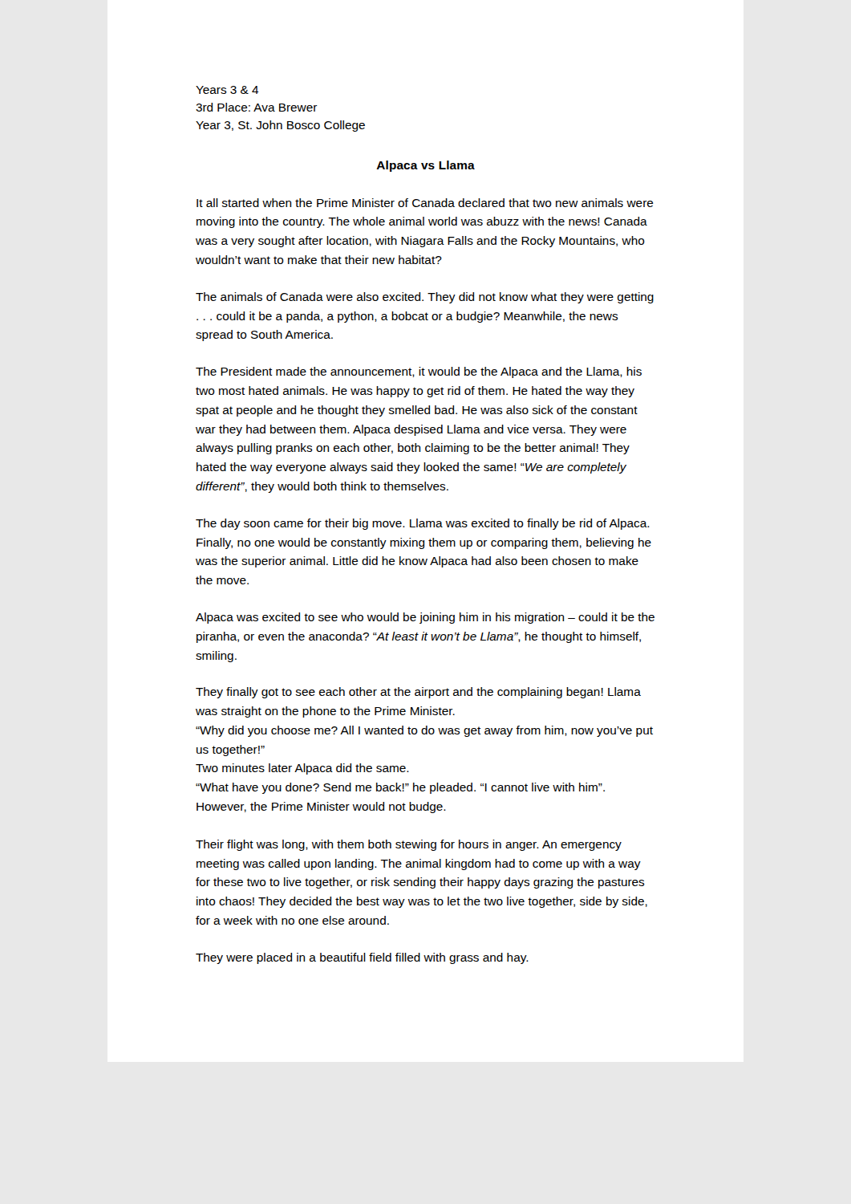Years 3 & 4 3rd Place: Ava Brewer Year 3, St. John Bosco College
Alpaca vs Llama
It all started when the Prime Minister of Canada declared that two new animals were moving into the country. The whole animal world was abuzz with the news! Canada was a very sought after location, with Niagara Falls and the Rocky Mountains, who wouldn’t want to make that their new habitat?
The animals of Canada were also excited. They did not know what they were getting . . . could it be a panda, a python, a bobcat or a budgie? Meanwhile, the news spread to South America.
The President made the announcement, it would be the Alpaca and the Llama, his two most hated animals. He was happy to get rid of them. He hated the way they spat at people and he thought they smelled bad. He was also sick of the constant war they had between them. Alpaca despised Llama and vice versa. They were always pulling pranks on each other, both claiming to be the better animal! They hated the way everyone always said they looked the same! “We are completely different”, they would both think to themselves.
The day soon came for their big move. Llama was excited to finally be rid of Alpaca. Finally, no one would be constantly mixing them up or comparing them, believing he was the superior animal. Little did he know Alpaca had also been chosen to make the move.
Alpaca was excited to see who would be joining him in his migration – could it be the piranha, or even the anaconda? “At least it won’t be Llama”, he thought to himself, smiling.
They finally got to see each other at the airport and the complaining began! Llama was straight on the phone to the Prime Minister.
“Why did you choose me? All I wanted to do was get away from him, now you’ve put us together!”
Two minutes later Alpaca did the same.
“What have you done? Send me back!” he pleaded. “I cannot live with him”.
However, the Prime Minister would not budge.
Their flight was long, with them both stewing for hours in anger. An emergency meeting was called upon landing. The animal kingdom had to come up with a way for these two to live together, or risk sending their happy days grazing the pastures into chaos! They decided the best way was to let the two live together, side by side, for a week with no one else around.
They were placed in a beautiful field filled with grass and hay.